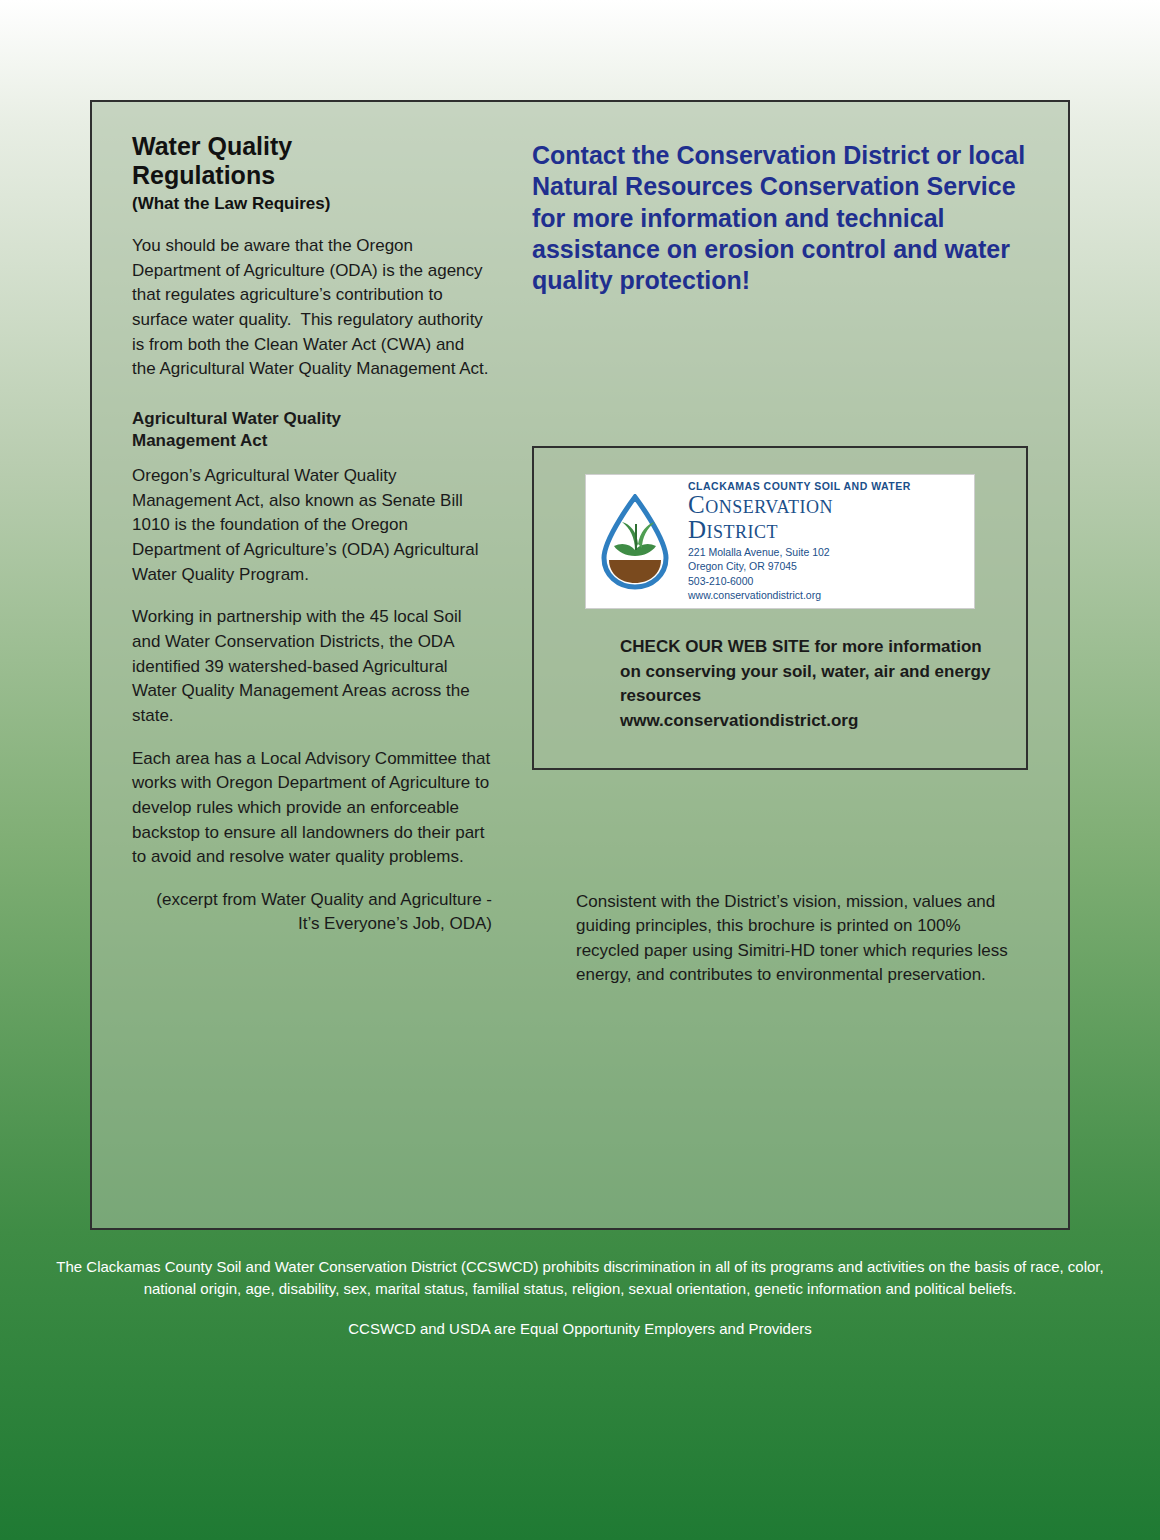Water Quality
Regulations
(What the Law Requires)
You should be aware that the Oregon Department of Agriculture (ODA) is the agency that regulates agriculture’s contribution to surface water quality. This regulatory authority is from both the Clean Water Act (CWA) and the Agricultural Water Quality Management Act.
Agricultural Water Quality
Management Act
Oregon’s Agricultural Water Quality Management Act, also known as Senate Bill 1010 is the foundation of the Oregon Department of Agriculture’s (ODA) Agricultural Water Quality Program.
Working in partnership with the 45 local Soil and Water Conservation Districts, the ODA identified 39 watershed-based Agricultural Water Quality Management Areas across the state.
Each area has a Local Advisory Committee that works with Oregon Department of Agriculture to develop rules which provide an enforceable backstop to ensure all landowners do their part to avoid and resolve water quality problems.
(excerpt from Water Quality and Agriculture - It’s Everyone’s Job, ODA)
Contact the Conservation District or local Natural Resources Conservation Service for more information and technical assistance on erosion control and water quality protection!
CLACKAMAS COUNTY SOIL AND WATER
Conservation
District
221 Molalla Avenue, Suite 102
Oregon City, OR 97045
503-210-6000
www.conservationdistrict.org
CHECK OUR WEB SITE for more information on conserving your soil, water, air and energy resources
www.conservationdistrict.org
Consistent with the District’s vision, mission, values and guiding principles, this brochure is printed on 100% recycled paper using Simitri-HD toner which requries less energy, and contributes to environmental preservation.
The Clackamas County Soil and Water Conservation District (CCSWCD) prohibits discrimination in all of its programs and activities on the basis of race, color, national origin, age, disability, sex, marital status, familial status, religion, sexual orientation, genetic information and political beliefs.
CCSWCD and USDA are Equal Opportunity Employers and Providers